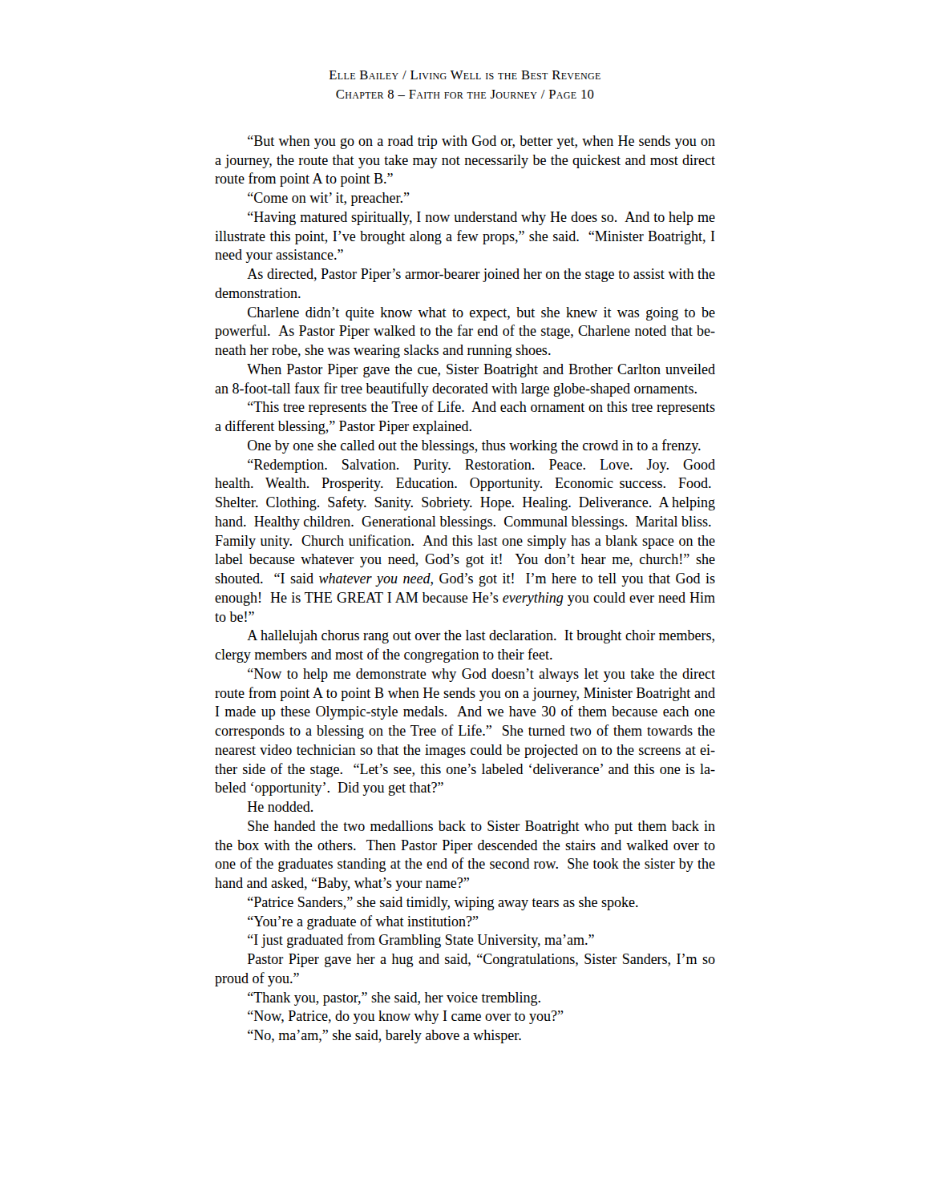Elle Bailey / Living Well is the Best Revenge Chapter 8 – Faith for the Journey / Page 10
“But when you go on a road trip with God or, better yet, when He sends you on a journey, the route that you take may not necessarily be the quickest and most direct route from point A to point B.”
“Come on wit’ it, preacher.”
“Having matured spiritually, I now understand why He does so. And to help me illustrate this point, I’ve brought along a few props,” she said. “Minister Boatright, I need your assistance.”
As directed, Pastor Piper’s armor-bearer joined her on the stage to assist with the demonstration.
Charlene didn’t quite know what to expect, but she knew it was going to be powerful. As Pastor Piper walked to the far end of the stage, Charlene noted that beneath her robe, she was wearing slacks and running shoes.
When Pastor Piper gave the cue, Sister Boatright and Brother Carlton unveiled an 8-foot-tall faux fir tree beautifully decorated with large globe-shaped ornaments.
“This tree represents the Tree of Life. And each ornament on this tree represents a different blessing,” Pastor Piper explained.
One by one she called out the blessings, thus working the crowd in to a frenzy.
“Redemption. Salvation. Purity. Restoration. Peace. Love. Joy. Good health. Wealth. Prosperity. Education. Opportunity. Economic success. Food. Shelter. Clothing. Safety. Sanity. Sobriety. Hope. Healing. Deliverance. A helping hand. Healthy children. Generational blessings. Communal blessings. Marital bliss. Family unity. Church unification. And this last one simply has a blank space on the label because whatever you need, God’s got it! You don’t hear me, church!” she shouted. “I said whatever you need, God’s got it! I’m here to tell you that God is enough! He is THE GREAT I AM because He’s everything you could ever need Him to be!”
A hallelujah chorus rang out over the last declaration. It brought choir members, clergy members and most of the congregation to their feet.
“Now to help me demonstrate why God doesn’t always let you take the direct route from point A to point B when He sends you on a journey, Minister Boatright and I made up these Olympic-style medals. And we have 30 of them because each one corresponds to a blessing on the Tree of Life.” She turned two of them towards the nearest video technician so that the images could be projected on to the screens at either side of the stage. “Let’s see, this one’s labeled ‘deliverance’ and this one is labeled ‘opportunity’. Did you get that?”
He nodded.
She handed the two medallions back to Sister Boatright who put them back in the box with the others. Then Pastor Piper descended the stairs and walked over to one of the graduates standing at the end of the second row. She took the sister by the hand and asked, “Baby, what’s your name?”
“Patrice Sanders,” she said timidly, wiping away tears as she spoke.
“You’re a graduate of what institution?”
“I just graduated from Grambling State University, ma’am.”
Pastor Piper gave her a hug and said, “Congratulations, Sister Sanders, I’m so proud of you.”
“Thank you, pastor,” she said, her voice trembling.
“Now, Patrice, do you know why I came over to you?”
“No, ma’am,” she said, barely above a whisper.